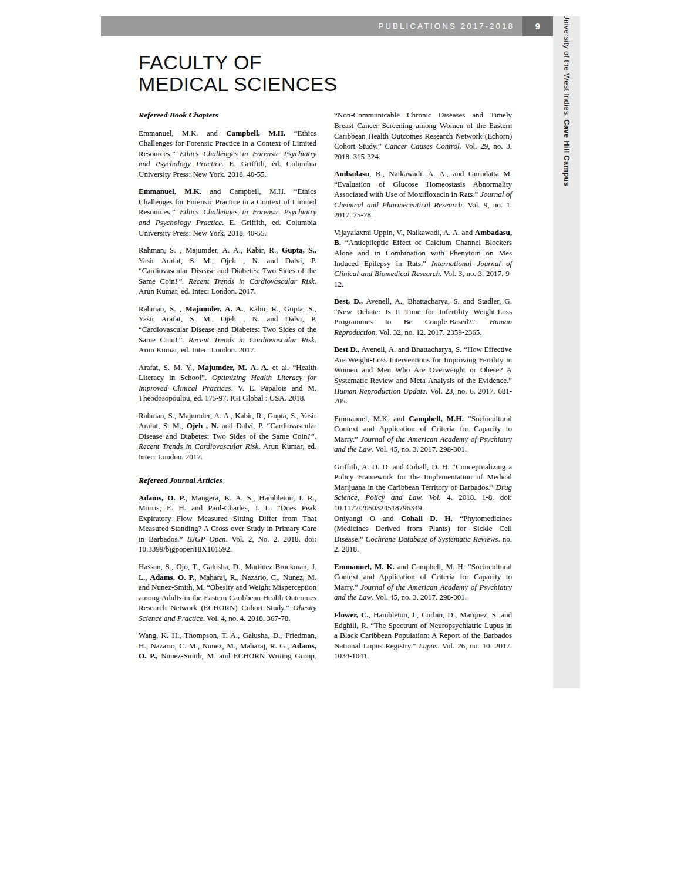The University of the West Indies, Cave Hill Campus
Publications 2017-2018
9
FACULTY OF
MEDICAL SCIENCES
Refereed Book Chapters
Emmanuel, M.K. and Campbell, M.H. “Ethics Challenges for Forensic Practice in a Context of Limited Resources.” Ethics Challenges in Forensic Psychiatry and Psychology Practice. E. Griffith, ed. Columbia University Press: New York. 2018. 40-55.
Emmanuel, M.K. and Campbell, M.H. “Ethics Challenges for Forensic Practice in a Context of Limited Resources.” Ethics Challenges in Forensic Psychiatry and Psychology Practice. E. Griffith, ed. Columbia University Press: New York. 2018. 40-55.
Rahman, S. , Majumder, A. A., Kabir, R., Gupta, S., Yasir Arafat, S. M., Ojeh , N. and Dalvi, P. “Cardiovascular Disease and Diabetes: Two Sides of the Same Coin!”. Recent Trends in Cardiovascular Risk. Arun Kumar, ed. Intec: London. 2017.
Rahman, S. , Majumder, A. A., Kabir, R., Gupta, S., Yasir Arafat, S. M., Ojeh , N. and Dalvi, P. “Cardiovascular Disease and Diabetes: Two Sides of the Same Coin!”. Recent Trends in Cardiovascular Risk. Arun Kumar, ed. Intec: London. 2017.
Arafat, S. M. Y., Majumder, M. A. A. et al. “Health Literacy in School”. Optimizing Health Literacy for Improved Clinical Practices. V. E. Papalois and M. Theodosopoulou, ed. 175-97. IGI Global : USA. 2018.
Rahman, S., Majumder, A. A., Kabir, R., Gupta, S., Yasir Arafat, S. M., Ojeh , N. and Dalvi, P. “Cardiovascular Disease and Diabetes: Two Sides of the Same Coin!”. Recent Trends in Cardiovascular Risk. Arun Kumar, ed. Intec: London. 2017.
Refereed Journal Articles
Adams, O. P., Mangera, K. A. S., Hambleton, I. R., Morris, E. H. and Paul-Charles, J. L. “Does Peak Expiratory Flow Measured Sitting Differ from That Measured Standing? A Cross-over Study in Primary Care in Barbados.” BJGP Open. Vol. 2, No. 2. 2018. doi: 10.3399/bjgpopen18X101592.
Hassan, S., Ojo, T., Galusha, D., Martinez-Brockman, J. L., Adams, O. P., Maharaj, R., Nazario, C., Nunez, M. and Nunez-Smith, M. “Obesity and Weight Misperception among Adults in the Eastern Caribbean Health Outcomes Research Network (ECHORN) Cohort Study.” Obesity Science and Practice. Vol. 4, no. 4. 2018. 367-78.
Wang, K. H., Thompson, T. A., Galusha, D., Friedman, H., Nazario, C. M., Nunez, M., Maharaj, R. G., Adams, O. P., Nunez-Smith, M. and ECHORN Writing Group. “Non-Communicable Chronic Diseases and Timely Breast Cancer Screening among Women of the Eastern Caribbean Health Outcomes Research Network (Echorn) Cohort Study.” Cancer Causes Control. Vol. 29, no. 3. 2018. 315-324.
Ambadasu, B., Naikawadi. A. A., and Gurudatta M. “Evaluation of Glucose Homeostasis Abnormality Associated with Use of Moxifloxacin in Rats.” Journal of Chemical and Pharmeceutical Research. Vol. 9, no. 1. 2017. 75-78.
Vijayalaxmi Uppin, V., Naikawadi, A. A. and Ambadasu, B. “Antiepileptic Effect of Calcium Channel Blockers Alone and in Combination with Phenytoin on Mes Induced Epilepsy in Rats.” International Journal of Clinical and Biomedical Research. Vol. 3, no. 3. 2017. 9-12.
Best, D., Avenell, A., Bhattacharya, S. and Stadler, G. “New Debate: Is It Time for Infertility Weight-Loss Programmes to Be Couple-Based?”. Human Reproduction. Vol. 32, no. 12. 2017. 2359-2365.
Best D., Avenell, A. and Bhattacharya, S. “How Effective Are Weight-Loss Interventions for Improving Fertility in Women and Men Who Are Overweight or Obese? A Systematic Review and Meta-Analysis of the Evidence.” Human Reproduction Update. Vol. 23, no. 6. 2017. 681-705.
Emmanuel, M.K. and Campbell, M.H. “Sociocultural Context and Application of Criteria for Capacity to Marry.” Journal of the American Academy of Psychiatry and the Law. Vol. 45, no. 3. 2017. 298-301.
Griffith, A. D. D. and Cohall, D. H. “Conceptualizing a Policy Framework for the Implementation of Medical Marijuana in the Caribbean Territory of Barbados.” Drug Science, Policy and Law. Vol. 4. 2018. 1-8. doi: 10.1177/2050324518796349.
Oniyangi O and Cohall D. H. “Phytomedicines (Medicines Derived from Plants) for Sickle Cell Disease.” Cochrane Database of Systematic Reviews. no. 2. 2018.
Emmanuel, M. K. and Campbell, M. H. “Sociocultural Context and Application of Criteria for Capacity to Marry.” Journal of the American Academy of Psychiatry and the Law. Vol. 45, no. 3. 2017. 298-301.
Flower, C., Hambleton, I., Corbin, D., Marquez, S. and Edghill, R. “The Spectrum of Neuropsychiatric Lupus in a Black Caribbean Population: A Report of the Barbados National Lupus Registry.” Lupus. Vol. 26, no. 10. 2017. 1034-1041.